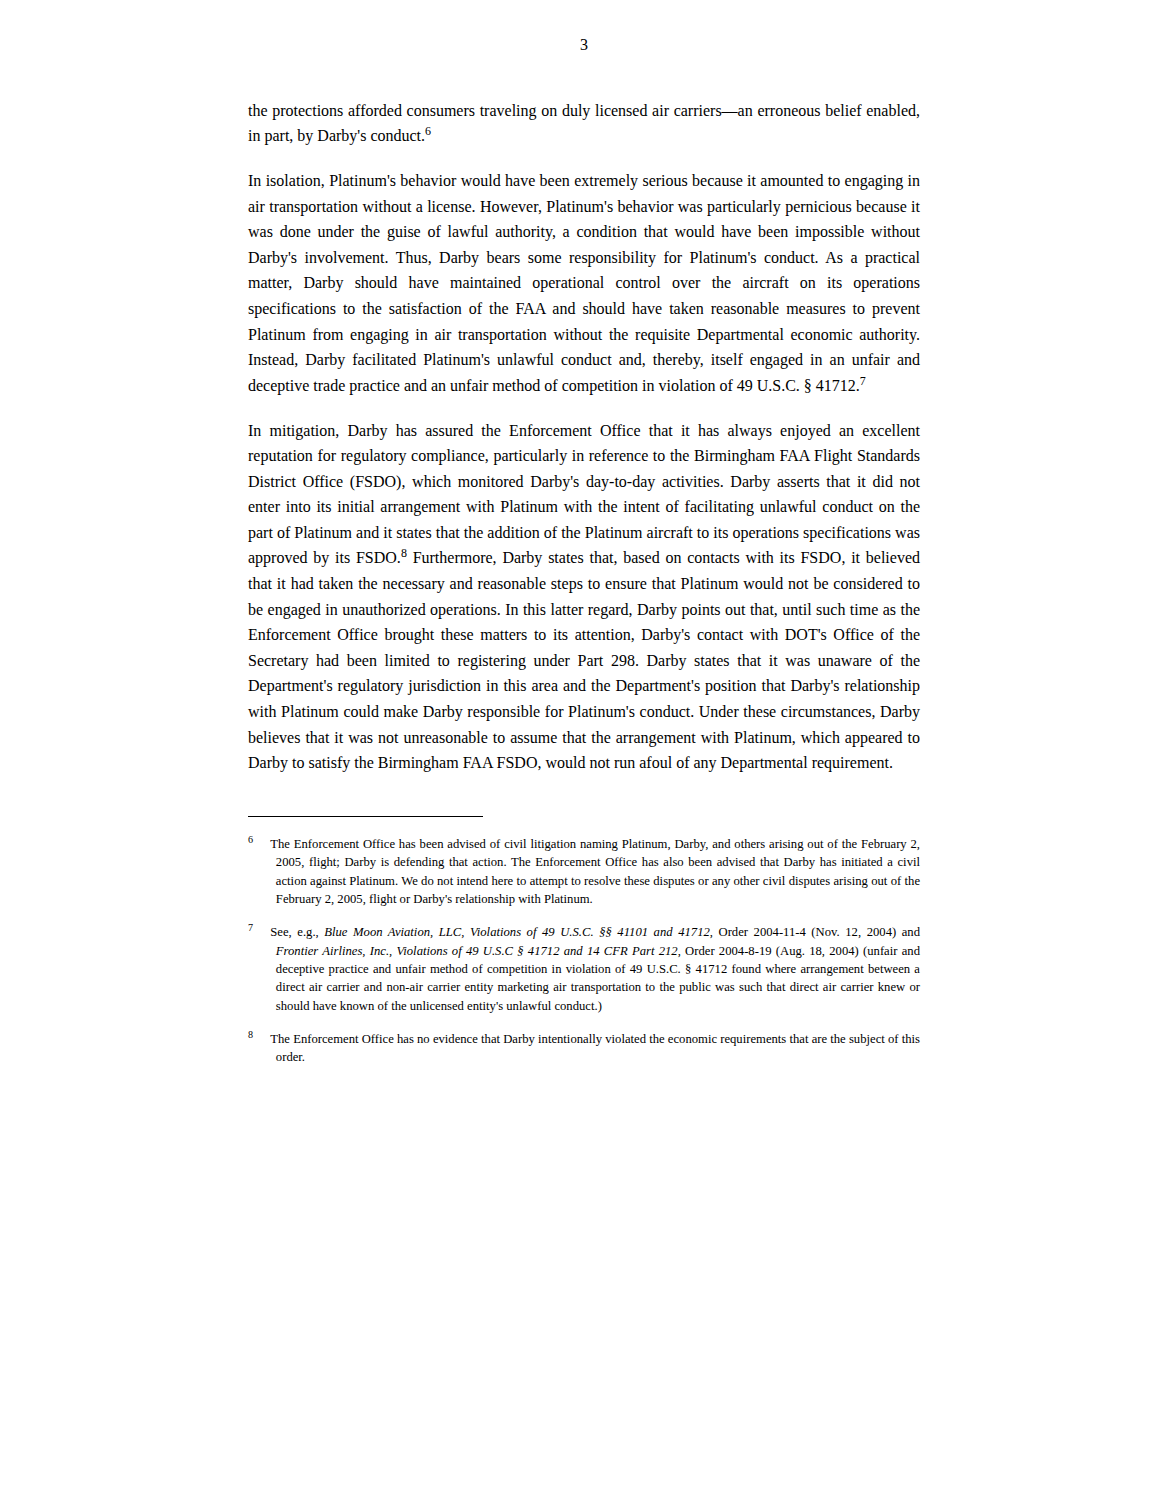3
the protections afforded consumers traveling on duly licensed air carriers—an erroneous belief enabled, in part, by Darby's conduct.6
In isolation, Platinum's behavior would have been extremely serious because it amounted to engaging in air transportation without a license. However, Platinum's behavior was particularly pernicious because it was done under the guise of lawful authority, a condition that would have been impossible without Darby's involvement. Thus, Darby bears some responsibility for Platinum's conduct. As a practical matter, Darby should have maintained operational control over the aircraft on its operations specifications to the satisfaction of the FAA and should have taken reasonable measures to prevent Platinum from engaging in air transportation without the requisite Departmental economic authority. Instead, Darby facilitated Platinum's unlawful conduct and, thereby, itself engaged in an unfair and deceptive trade practice and an unfair method of competition in violation of 49 U.S.C. § 41712.7
In mitigation, Darby has assured the Enforcement Office that it has always enjoyed an excellent reputation for regulatory compliance, particularly in reference to the Birmingham FAA Flight Standards District Office (FSDO), which monitored Darby's day-to-day activities. Darby asserts that it did not enter into its initial arrangement with Platinum with the intent of facilitating unlawful conduct on the part of Platinum and it states that the addition of the Platinum aircraft to its operations specifications was approved by its FSDO.8 Furthermore, Darby states that, based on contacts with its FSDO, it believed that it had taken the necessary and reasonable steps to ensure that Platinum would not be considered to be engaged in unauthorized operations. In this latter regard, Darby points out that, until such time as the Enforcement Office brought these matters to its attention, Darby's contact with DOT's Office of the Secretary had been limited to registering under Part 298. Darby states that it was unaware of the Department's regulatory jurisdiction in this area and the Department's position that Darby's relationship with Platinum could make Darby responsible for Platinum's conduct. Under these circumstances, Darby believes that it was not unreasonable to assume that the arrangement with Platinum, which appeared to Darby to satisfy the Birmingham FAA FSDO, would not run afoul of any Departmental requirement.
6 The Enforcement Office has been advised of civil litigation naming Platinum, Darby, and others arising out of the February 2, 2005, flight; Darby is defending that action. The Enforcement Office has also been advised that Darby has initiated a civil action against Platinum. We do not intend here to attempt to resolve these disputes or any other civil disputes arising out of the February 2, 2005, flight or Darby's relationship with Platinum.
7 See, e.g., Blue Moon Aviation, LLC, Violations of 49 U.S.C. §§ 41101 and 41712, Order 2004-11-4 (Nov. 12, 2004) and Frontier Airlines, Inc., Violations of 49 U.S.C § 41712 and 14 CFR Part 212, Order 2004-8-19 (Aug. 18, 2004) (unfair and deceptive practice and unfair method of competition in violation of 49 U.S.C. § 41712 found where arrangement between a direct air carrier and non-air carrier entity marketing air transportation to the public was such that direct air carrier knew or should have known of the unlicensed entity's unlawful conduct.)
8 The Enforcement Office has no evidence that Darby intentionally violated the economic requirements that are the subject of this order.